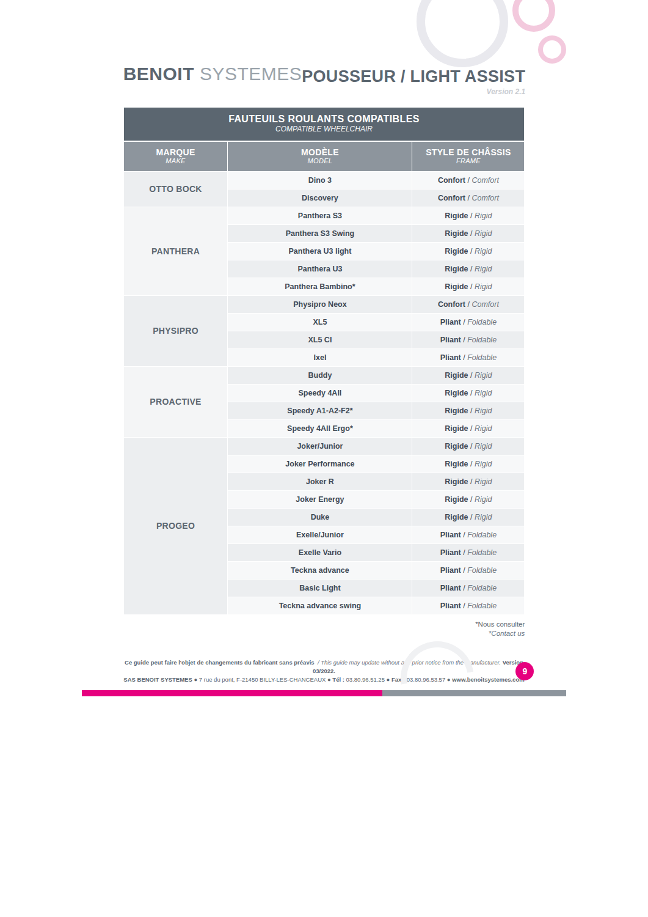BENOIT SYSTEMES
POUSSEUR / LIGHT ASSIST
Version 2.1
FAUTEUILS ROULANTS COMPATIBLES COMPATIBLE WHEELCHAIR
| MARQUE MAKE | MODÈLE MODEL | STYLE DE CHÂSSIS FRAME |
| --- | --- | --- |
| OTTO BOCK | Dino 3 | Confort / Comfort |
| Discovery | Confort / Comfort |
| PANTHERA | Panthera S3 | Rigide / Rigid |
| Panthera S3 Swing | Rigide / Rigid |
| Panthera U3 light | Rigide / Rigid |
| Panthera U3 | Rigide / Rigid |
| Panthera Bambino* | Rigide / Rigid |
| PHYSIPRO | Physipro Neox | Confort / Comfort |
| XL5 | Pliant / Foldable |
| XL5 CI | Pliant / Foldable |
| Ixel | Pliant / Foldable |
| PROACTIVE | Buddy | Rigide / Rigid |
| Speedy 4All | Rigide / Rigid |
| Speedy A1-A2-F2* | Rigide / Rigid |
| Speedy 4All Ergo* | Rigide / Rigid |
| PROGEO | Joker/Junior | Rigide / Rigid |
| Joker Performance | Rigide / Rigid |
| Joker R | Rigide / Rigid |
| Joker Energy | Rigide / Rigid |
| Duke | Rigide / Rigid |
| Exelle/Junior | Pliant / Foldable |
| Exelle Vario | Pliant / Foldable |
| Teckna advance | Pliant / Foldable |
| Basic Light | Pliant / Foldable |
| Teckna advance swing | Pliant / Foldable |
*Nous consulter
*Contact us
Ce guide peut faire l'objet de changements du fabricant sans préavis / This guide may update without any prior notice from the manufacturer. Version 03/2022.
SAS BENOIT SYSTEMES ● 7 rue du pont, F-21450 BILLY-LES-CHANCEAUX ● Tél : 03.80.96.51.25 ● Fax : 03.80.96.53.57 ● www.benoitsystemes.com
9